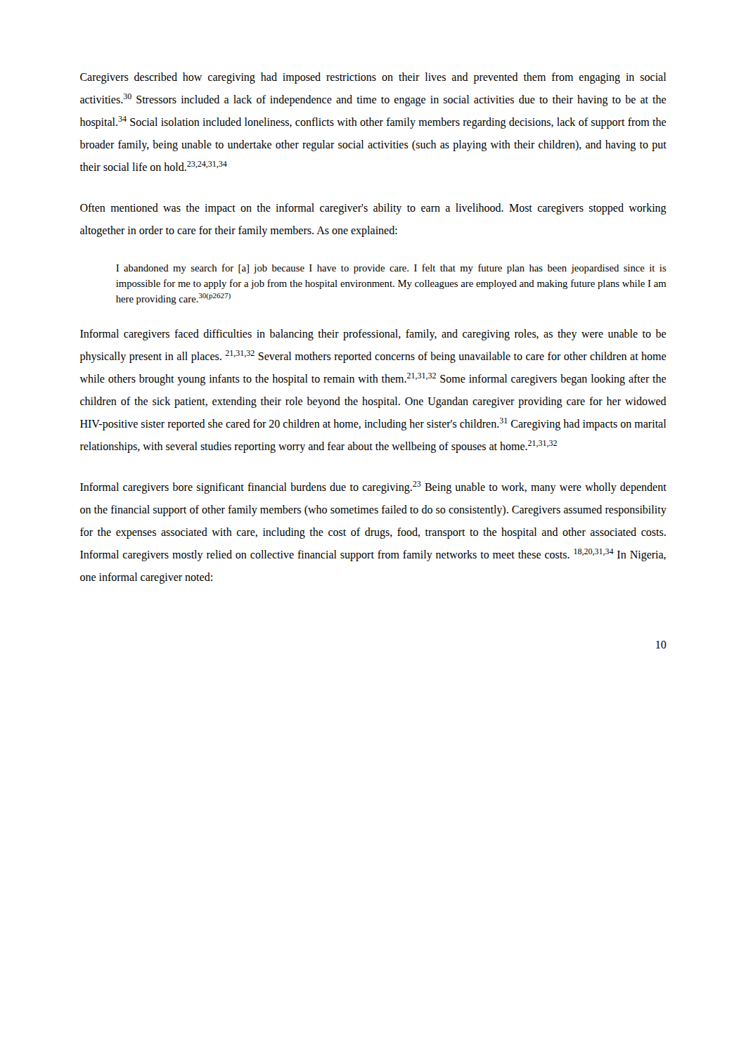Caregivers described how caregiving had imposed restrictions on their lives and prevented them from engaging in social activities.30 Stressors included a lack of independence and time to engage in social activities due to their having to be at the hospital.34 Social isolation included loneliness, conflicts with other family members regarding decisions, lack of support from the broader family, being unable to undertake other regular social activities (such as playing with their children), and having to put their social life on hold.23,24,31,34
Often mentioned was the impact on the informal caregiver's ability to earn a livelihood. Most caregivers stopped working altogether in order to care for their family members. As one explained:
I abandoned my search for [a] job because I have to provide care. I felt that my future plan has been jeopardised since it is impossible for me to apply for a job from the hospital environment. My colleagues are employed and making future plans while I am here providing care.30(p2627)
Informal caregivers faced difficulties in balancing their professional, family, and caregiving roles, as they were unable to be physically present in all places. 21,31,32 Several mothers reported concerns of being unavailable to care for other children at home while others brought young infants to the hospital to remain with them.21,31,32 Some informal caregivers began looking after the children of the sick patient, extending their role beyond the hospital. One Ugandan caregiver providing care for her widowed HIV-positive sister reported she cared for 20 children at home, including her sister's children.31 Caregiving had impacts on marital relationships, with several studies reporting worry and fear about the wellbeing of spouses at home.21,31,32
Informal caregivers bore significant financial burdens due to caregiving.23 Being unable to work, many were wholly dependent on the financial support of other family members (who sometimes failed to do so consistently). Caregivers assumed responsibility for the expenses associated with care, including the cost of drugs, food, transport to the hospital and other associated costs. Informal caregivers mostly relied on collective financial support from family networks to meet these costs. 18,20,31,34 In Nigeria, one informal caregiver noted:
10